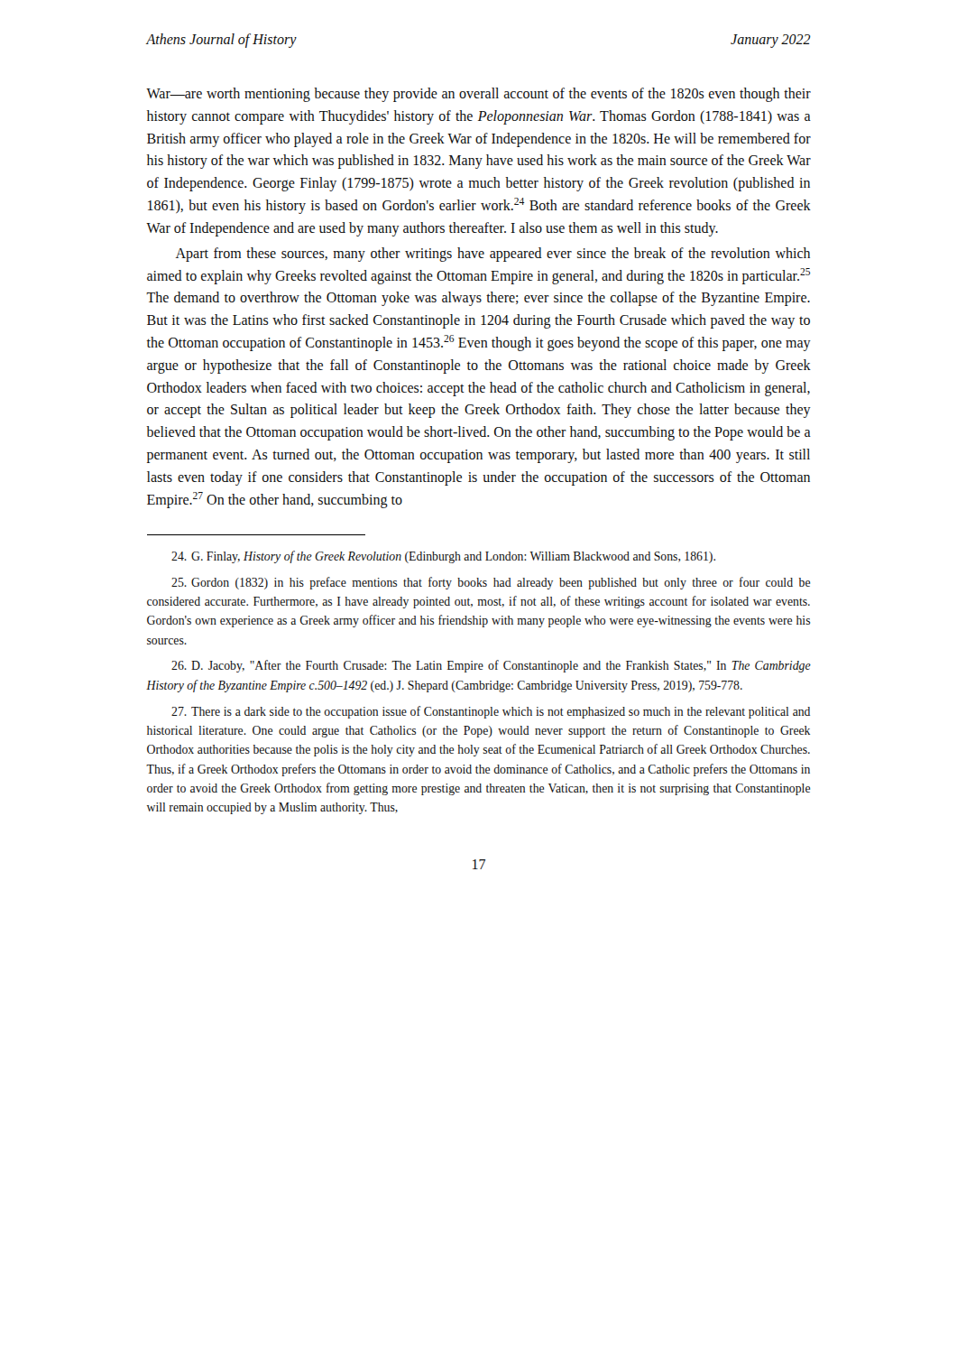Athens Journal of History January 2022
War—are worth mentioning because they provide an overall account of the events of the 1820s even though their history cannot compare with Thucydides' history of the Peloponnesian War. Thomas Gordon (1788-1841) was a British army officer who played a role in the Greek War of Independence in the 1820s. He will be remembered for his history of the war which was published in 1832. Many have used his work as the main source of the Greek War of Independence. George Finlay (1799-1875) wrote a much better history of the Greek revolution (published in 1861), but even his history is based on Gordon's earlier work.24 Both are standard reference books of the Greek War of Independence and are used by many authors thereafter. I also use them as well in this study.
Apart from these sources, many other writings have appeared ever since the break of the revolution which aimed to explain why Greeks revolted against the Ottoman Empire in general, and during the 1820s in particular.25 The demand to overthrow the Ottoman yoke was always there; ever since the collapse of the Byzantine Empire. But it was the Latins who first sacked Constantinople in 1204 during the Fourth Crusade which paved the way to the Ottoman occupation of Constantinople in 1453.26 Even though it goes beyond the scope of this paper, one may argue or hypothesize that the fall of Constantinople to the Ottomans was the rational choice made by Greek Orthodox leaders when faced with two choices: accept the head of the catholic church and Catholicism in general, or accept the Sultan as political leader but keep the Greek Orthodox faith. They chose the latter because they believed that the Ottoman occupation would be short-lived. On the other hand, succumbing to the Pope would be a permanent event. As turned out, the Ottoman occupation was temporary, but lasted more than 400 years. It still lasts even today if one considers that Constantinople is under the occupation of the successors of the Ottoman Empire.27 On the other hand, succumbing to
24. G. Finlay, History of the Greek Revolution (Edinburgh and London: William Blackwood and Sons, 1861).
25. Gordon (1832) in his preface mentions that forty books had already been published but only three or four could be considered accurate. Furthermore, as I have already pointed out, most, if not all, of these writings account for isolated war events. Gordon's own experience as a Greek army officer and his friendship with many people who were eye-witnessing the events were his sources.
26. D. Jacoby, "After the Fourth Crusade: The Latin Empire of Constantinople and the Frankish States," In The Cambridge History of the Byzantine Empire c.500–1492 (ed.) J. Shepard (Cambridge: Cambridge University Press, 2019), 759-778.
27. There is a dark side to the occupation issue of Constantinople which is not emphasized so much in the relevant political and historical literature. One could argue that Catholics (or the Pope) would never support the return of Constantinople to Greek Orthodox authorities because the polis is the holy city and the holy seat of the Ecumenical Patriarch of all Greek Orthodox Churches. Thus, if a Greek Orthodox prefers the Ottomans in order to avoid the dominance of Catholics, and a Catholic prefers the Ottomans in order to avoid the Greek Orthodox from getting more prestige and threaten the Vatican, then it is not surprising that Constantinople will remain occupied by a Muslim authority. Thus,
17